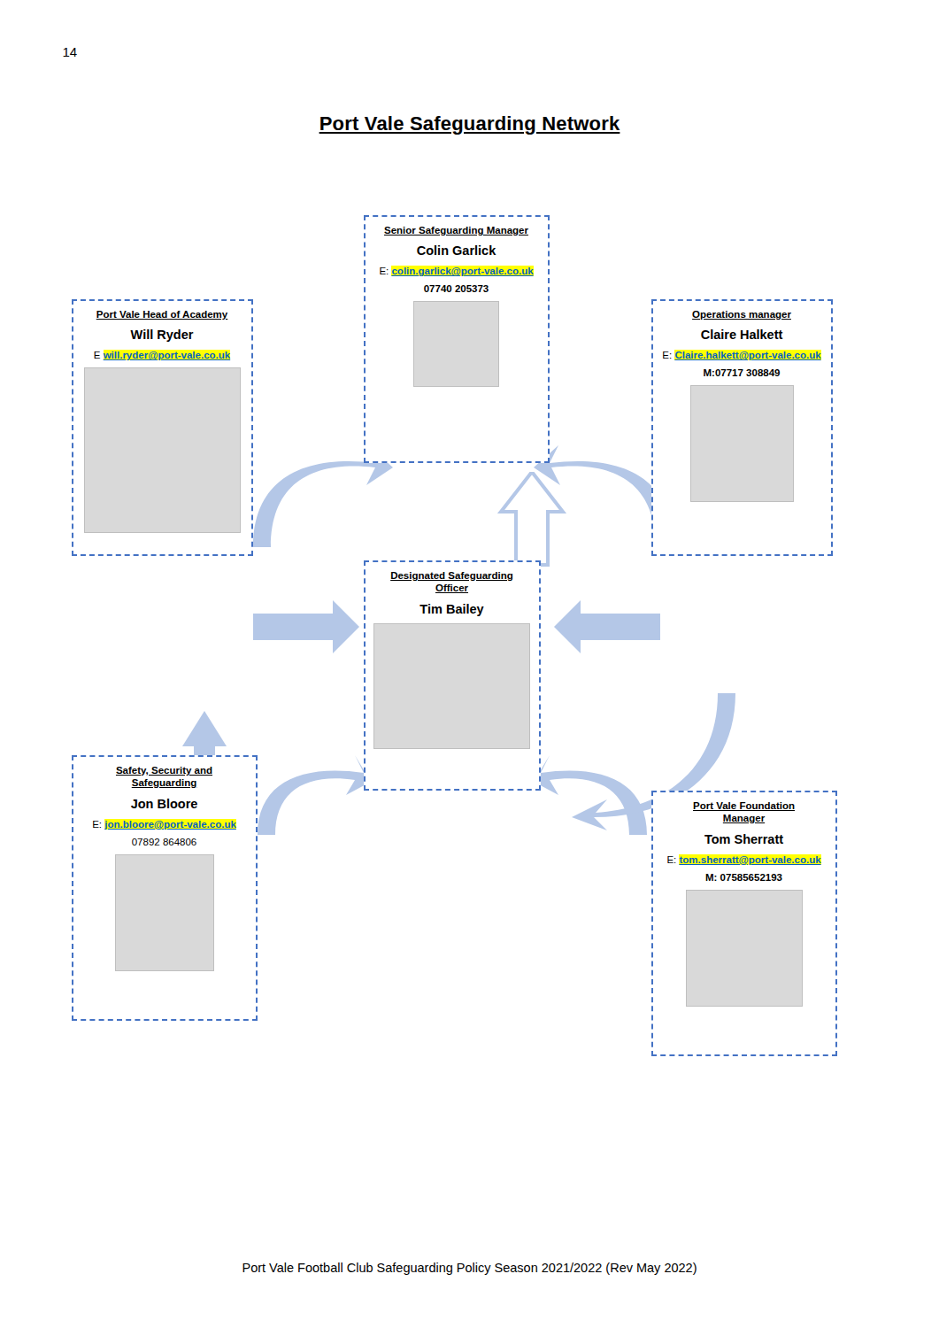14
Port Vale Safeguarding Network
Senior Safeguarding Manager
Colin Garlick
E: colin.garlick@port-vale.co.uk
07740 205373
Port Vale Head of Academy
Will Ryder
E will.ryder@port-vale.co.uk
Operations manager
Claire Halkett
E: Claire.halkett@port-vale.co.uk
M:07717 308849
Designated Safeguarding
Officer
Tim Bailey
Safety, Security and
Safeguarding
Jon Bloore
E: jon.bloore@port-vale.co.uk
07892 864806
Port Vale Foundation
Manager
Tom Sherratt
E: tom.sherratt@port-vale.co.uk
M: 07585652193
Port Vale Football Club Safeguarding Policy Season 2021/2022 (Rev May 2022)